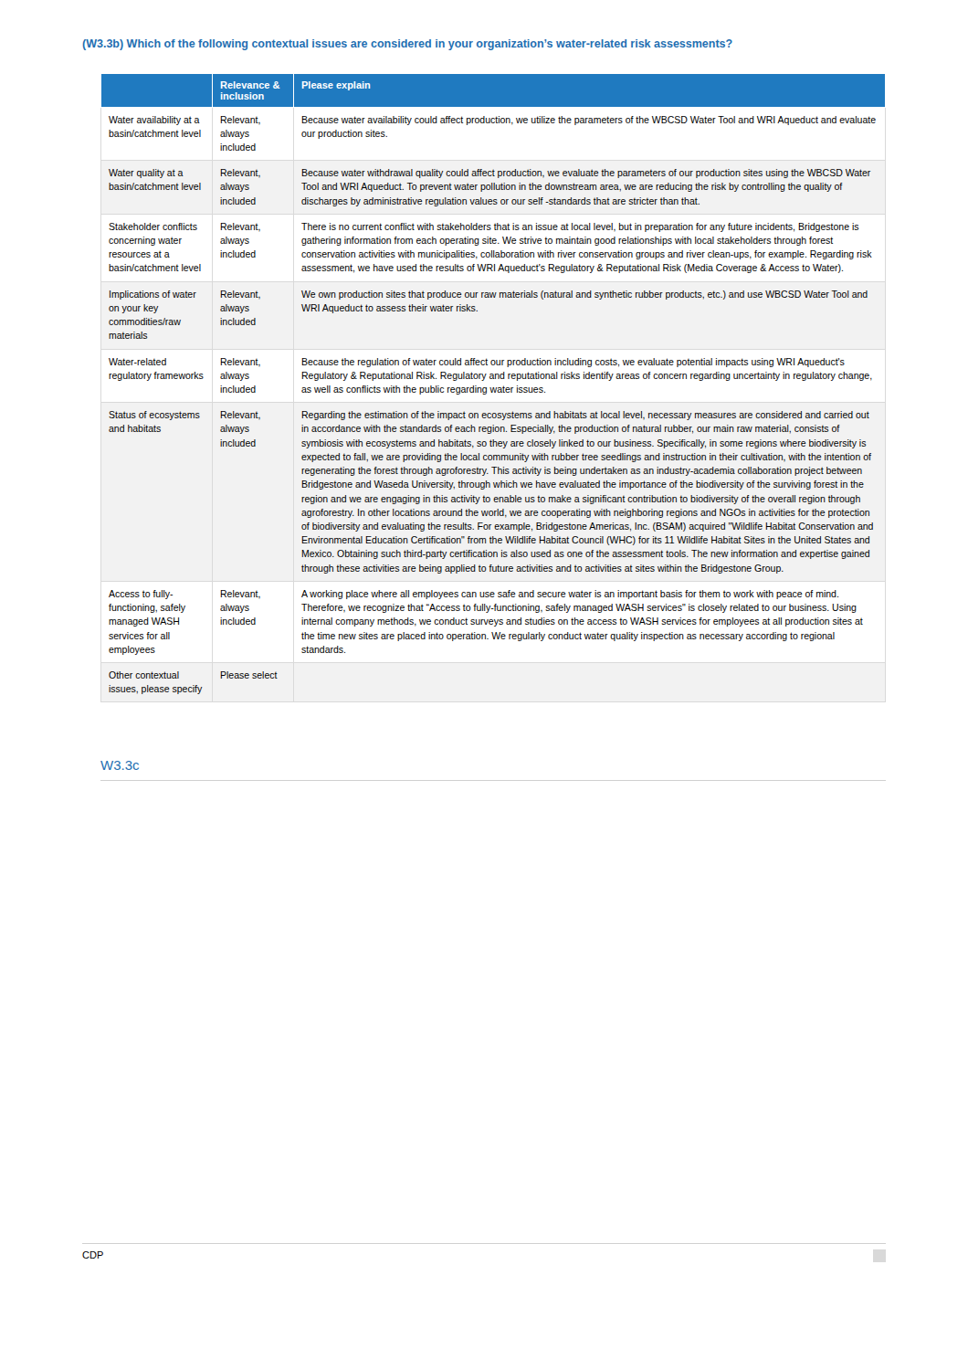(W3.3b) Which of the following contextual issues are considered in your organization’s water-related risk assessments?
| | Relevance & inclusion | Please explain |
| --- | --- | --- |
| Water availability at a basin/catchment level | Relevant, always included | Because water availability could affect production, we utilize the parameters of the WBCSD Water Tool and WRI Aqueduct and evaluate our production sites. |
| Water quality at a basin/catchment level | Relevant, always included | Because water withdrawal quality could affect production, we evaluate the parameters of our production sites using the WBCSD Water Tool and WRI Aqueduct. To prevent water pollution in the downstream area, we are reducing the risk by controlling the quality of discharges by administrative regulation values or our self -standards that are stricter than that. |
| Stakeholder conflicts concerning water resources at a basin/catchment level | Relevant, always included | There is no current conflict with stakeholders that is an issue at local level, but in preparation for any future incidents, Bridgestone is gathering information from each operating site. We strive to maintain good relationships with local stakeholders through forest conservation activities with municipalities, collaboration with river conservation groups and river clean-ups, for example. Regarding risk assessment, we have used the results of WRI Aqueduct's Regulatory & Reputational Risk (Media Coverage & Access to Water). |
| Implications of water on your key commodities/raw materials | Relevant, always included | We own production sites that produce our raw materials (natural and synthetic rubber products, etc.) and use WBCSD Water Tool and WRI Aqueduct to assess their water risks. |
| Water-related regulatory frameworks | Relevant, always included | Because the regulation of water could affect our production including costs, we evaluate potential impacts using WRI Aqueduct's Regulatory & Reputational Risk. Regulatory and reputational risks identify areas of concern regarding uncertainty in regulatory change, as well as conflicts with the public regarding water issues. |
| Status of ecosystems and habitats | Relevant, always included | Regarding the estimation of the impact on ecosystems and habitats at local level, necessary measures are considered and carried out in accordance with the standards of each region. Especially, the production of natural rubber, our main raw material, consists of symbiosis with ecosystems and habitats, so they are closely linked to our business. Specifically, in some regions where biodiversity is expected to fall, we are providing the local community with rubber tree seedlings and instruction in their cultivation, with the intention of regenerating the forest through agroforestry. This activity is being undertaken as an industry-academia collaboration project between Bridgestone and Waseda University, through which we have evaluated the importance of the biodiversity of the surviving forest in the region and we are engaging in this activity to enable us to make a significant contribution to biodiversity of the overall region through agroforestry. In other locations around the world, we are cooperating with neighboring regions and NGOs in activities for the protection of biodiversity and evaluating the results. For example, Bridgestone Americas, Inc. (BSAM) acquired "Wildlife Habitat Conservation and Environmental Education Certification" from the Wildlife Habitat Council (WHC) for its 11 Wildlife Habitat Sites in the United States and Mexico. Obtaining such third-party certification is also used as one of the assessment tools. The new information and expertise gained through these activities are being applied to future activities and to activities at sites within the Bridgestone Group. |
| Access to fully-functioning, safely managed WASH services for all employees | Relevant, always included | A working place where all employees can use safe and secure water is an important basis for them to work with peace of mind. Therefore, we recognize that “Access to fully-functioning, safely managed WASH services" is closely related to our business. Using internal company methods, we conduct surveys and studies on the access to WASH services for employees at all production sites at the time new sites are placed into operation. We regularly conduct water quality inspection as necessary according to regional standards. |
| Other contextual issues, please specify | Please select | |
W3.3c
CDP